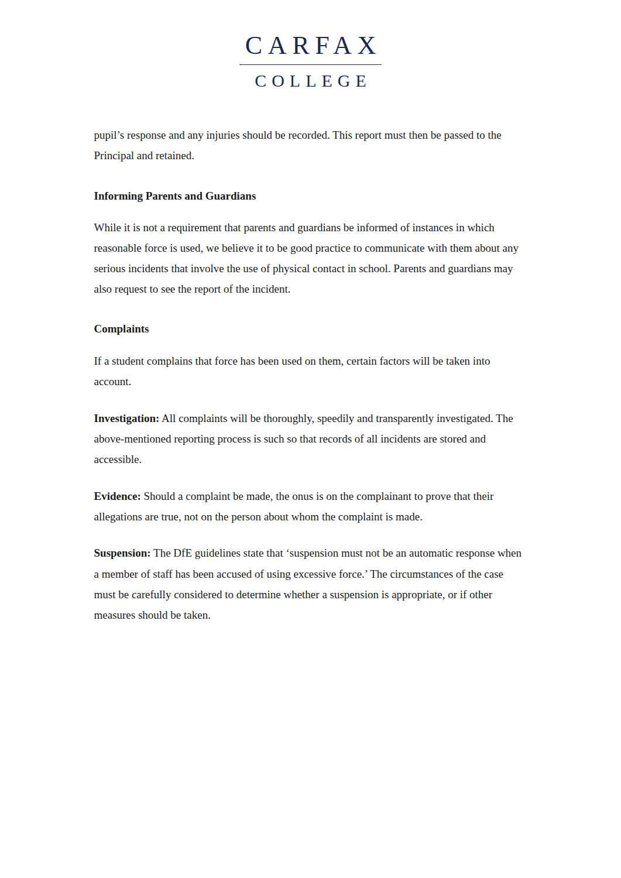CARFAX COLLEGE
pupil’s response and any injuries should be recorded. This report must then be passed to the Principal and retained.
Informing Parents and Guardians
While it is not a requirement that parents and guardians be informed of instances in which reasonable force is used, we believe it to be good practice to communicate with them about any serious incidents that involve the use of physical contact in school. Parents and guardians may also request to see the report of the incident.
Complaints
If a student complains that force has been used on them, certain factors will be taken into account.
Investigation: All complaints will be thoroughly, speedily and transparently investigated. The above-mentioned reporting process is such so that records of all incidents are stored and accessible.
Evidence: Should a complaint be made, the onus is on the complainant to prove that their allegations are true, not on the person about whom the complaint is made.
Suspension: The DfE guidelines state that ‘suspension must not be an automatic response when a member of staff has been accused of using excessive force.’ The circumstances of the case must be carefully considered to determine whether a suspension is appropriate, or if other measures should be taken.